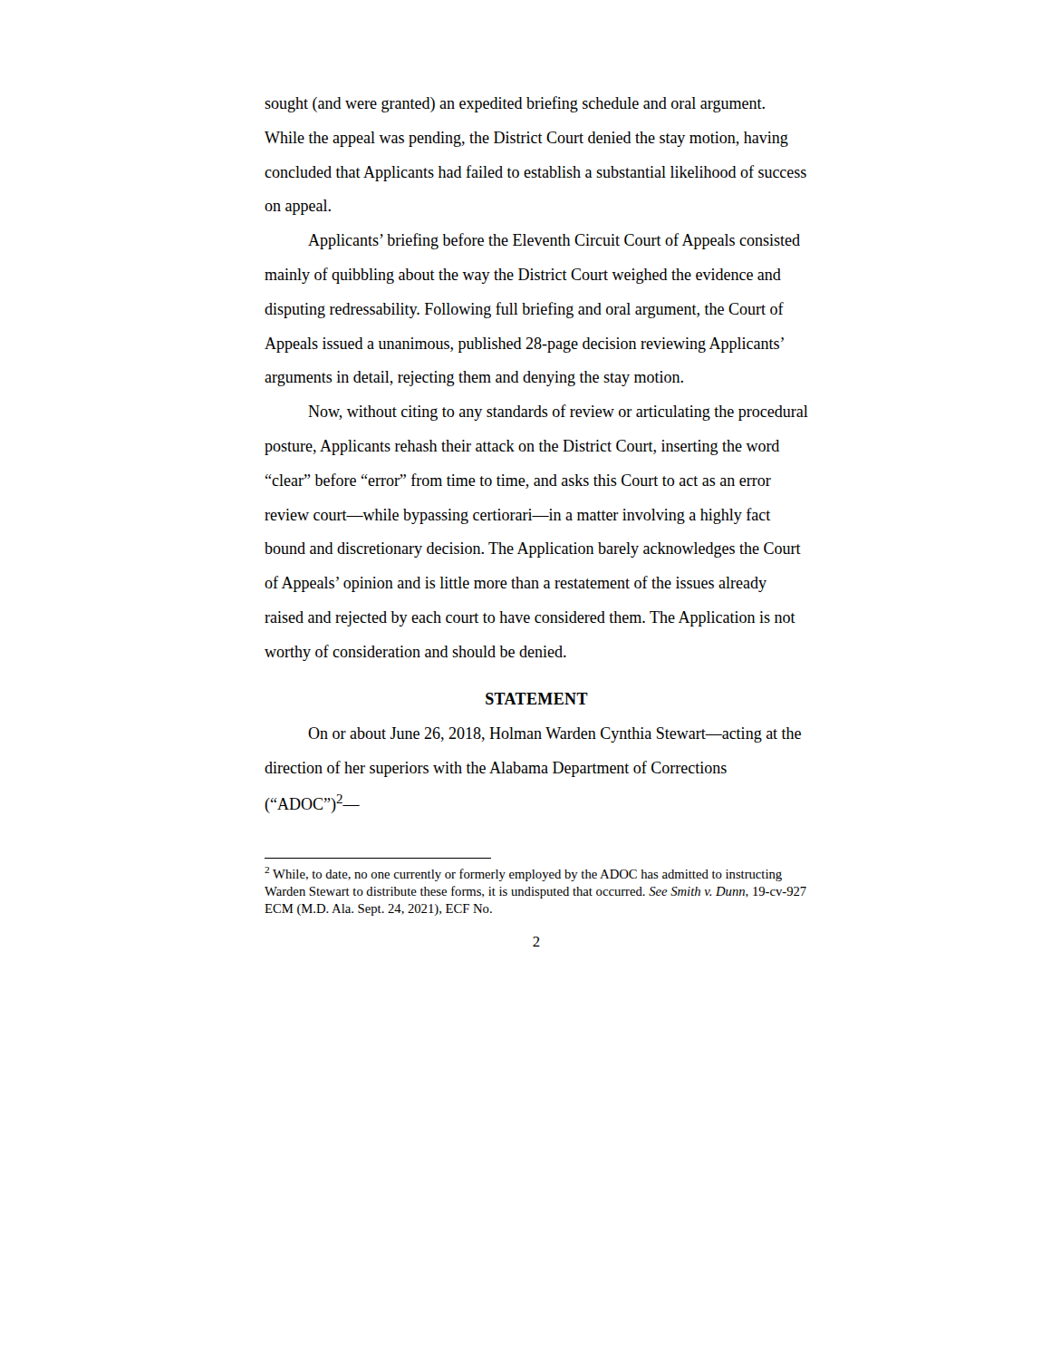sought (and were granted) an expedited briefing schedule and oral argument. While the appeal was pending, the District Court denied the stay motion, having concluded that Applicants had failed to establish a substantial likelihood of success on appeal.
Applicants’ briefing before the Eleventh Circuit Court of Appeals consisted mainly of quibbling about the way the District Court weighed the evidence and disputing redressability. Following full briefing and oral argument, the Court of Appeals issued a unanimous, published 28-page decision reviewing Applicants’ arguments in detail, rejecting them and denying the stay motion.
Now, without citing to any standards of review or articulating the procedural posture, Applicants rehash their attack on the District Court, inserting the word “clear” before “error” from time to time, and asks this Court to act as an error review court—while bypassing certiorari—in a matter involving a highly fact bound and discretionary decision. The Application barely acknowledges the Court of Appeals’ opinion and is little more than a restatement of the issues already raised and rejected by each court to have considered them. The Application is not worthy of consideration and should be denied.
STATEMENT
On or about June 26, 2018, Holman Warden Cynthia Stewart—acting at the direction of her superiors with the Alabama Department of Corrections (“ADOC”)2—
2 While, to date, no one currently or formerly employed by the ADOC has admitted to instructing Warden Stewart to distribute these forms, it is undisputed that occurred. See Smith v. Dunn, 19-cv-927 ECM (M.D. Ala. Sept. 24, 2021), ECF No.
2